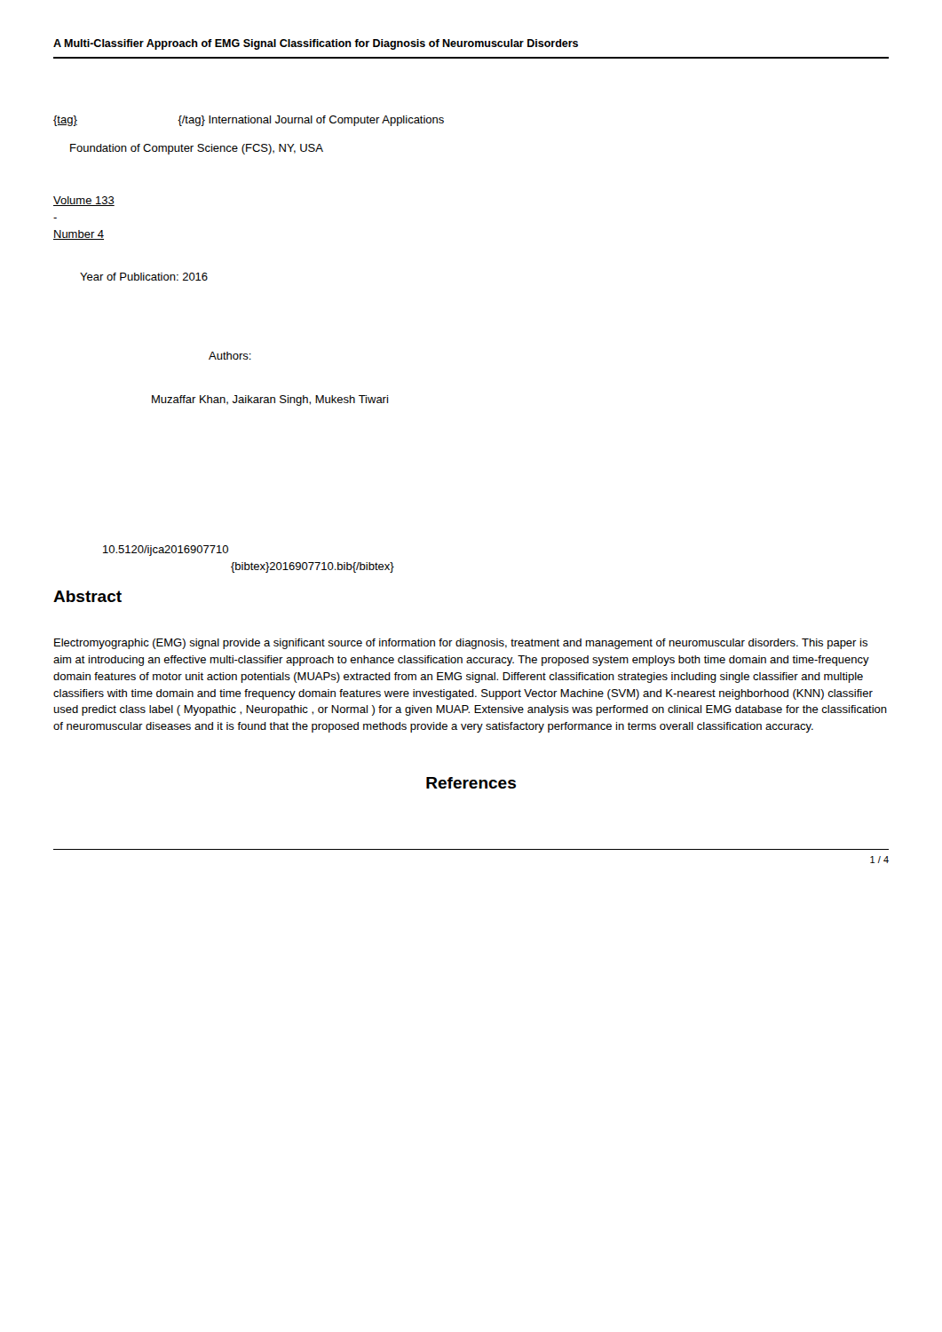A Multi-Classifier Approach of EMG Signal Classification for Diagnosis of Neuromuscular Disorders
{tag} {/tag} International Journal of Computer Applications
Foundation of Computer Science (FCS), NY, USA
Volume 133
-
Number 4
Year of Publication: 2016
Authors:
Muzaffar Khan, Jaikaran Singh, Mukesh Tiwari
10.5120/ijca2016907710
{bibtex}2016907710.bib{/bibtex}
Abstract
Electromyographic (EMG) signal provide a significant source of information for diagnosis, treatment and management of neuromuscular disorders. This paper is aim at introducing an effective multi-classifier approach to enhance classification accuracy. The proposed system employs both time domain and time-frequency domain features of motor unit action potentials (MUAPs) extracted from an EMG signal. Different classification strategies including single classifier and multiple classifiers with time domain and time frequency domain features were investigated. Support Vector Machine (SVM) and K-nearest neighborhood (KNN) classifier used predict class label ( Myopathic , Neuropathic , or Normal ) for a given MUAP. Extensive analysis was performed on clinical EMG database for the classification of neuromuscular diseases and it is found that the proposed methods provide a very satisfactory performance in terms overall classification accuracy.
References
1 / 4